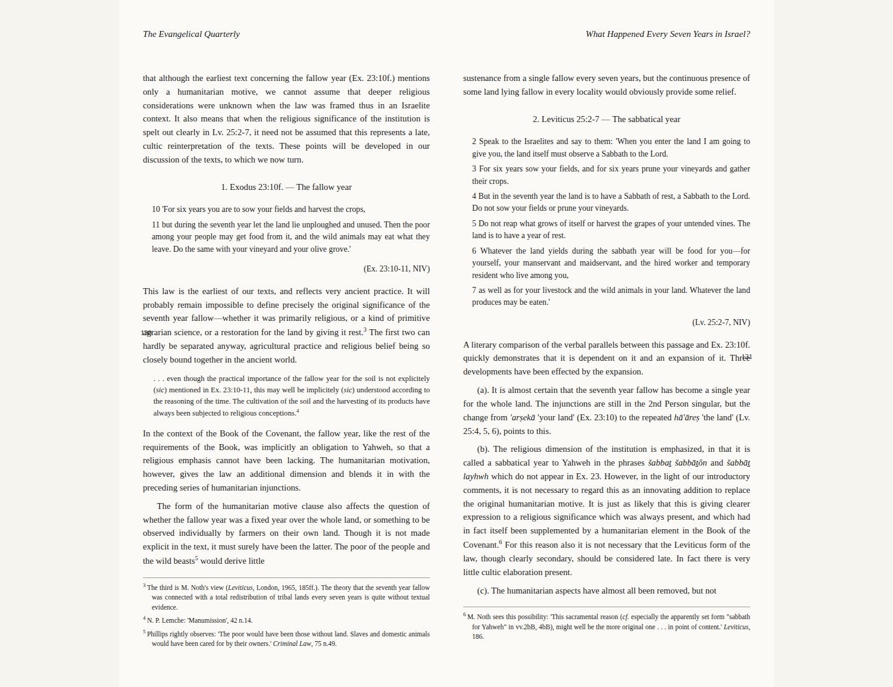The Evangelical Quarterly
What Happened Every Seven Years in Israel?
130
that although the earliest text concerning the fallow year (Ex. 23:10f.) mentions only a humanitarian motive, we cannot assume that deeper religious considerations were unknown when the law was framed thus in an Israelite context. It also means that when the religious significance of the institution is spelt out clearly in Lv. 25:2-7, it need not be assumed that this represents a late, cultic reinterpretation of the texts. These points will be developed in our discussion of the texts, to which we now turn.
1. Exodus 23:10f. — The fallow year
10 'For six years you are to sow your fields and harvest the crops,
11 but during the seventh year let the land lie unploughed and unused. Then the poor among your people may get food from it, and the wild animals may eat what they leave. Do the same with your vineyard and your olive grove.'
(Ex. 23:10-11, NIV)
This law is the earliest of our texts, and reflects very ancient practice. It will probably remain impossible to define precisely the original significance of the seventh year fallow—whether it was primarily religious, or a kind of primitive agrarian science, or a restoration for the land by giving it rest.3 The first two can hardly be separated anyway, agricultural practice and religious belief being so closely bound together in the ancient world.
. . . even though the practical importance of the fallow year for the soil is not explicitely (sic) mentioned in Ex. 23:10-11, this may well be implicitely (sic) understood according to the reasoning of the time. The cultivation of the soil and the harvesting of its products have always been subjected to religious conceptions.4
In the context of the Book of the Covenant, the fallow year, like the rest of the requirements of the Book, was implicitly an obligation to Yahweh, so that a religious emphasis cannot have been lacking. The humanitarian motivation, however, gives the law an additional dimension and blends it in with the preceding series of humanitarian injunctions.
The form of the humanitarian motive clause also affects the question of whether the fallow year was a fixed year over the whole land, or something to be observed individually by farmers on their own land. Though it is not made explicit in the text, it must surely have been the latter. The poor of the people and the wild beasts5 would derive little
3 The third is M. Noth's view (Leviticus, London, 1965, 185ff.). The theory that the seventh year fallow was connected with a total redistribution of tribal lands every seven years is quite without textual evidence.
4 N. P. Lemche: 'Manumission', 42 n.14.
5 Phillips rightly observes: 'The poor would have been those without land. Slaves and domestic animals would have been cared for by their owners.' Criminal Law, 75 n.49.
131
sustenance from a single fallow every seven years, but the continuous presence of some land lying fallow in every locality would obviously provide some relief.
2. Leviticus 25:2-7 — The sabbatical year
2 Speak to the Israelites and say to them: 'When you enter the land I am going to give you, the land itself must observe a Sabbath to the Lord.
3 For six years sow your fields, and for six years prune your vineyards and gather their crops.
4 But in the seventh year the land is to have a Sabbath of rest, a Sabbath to the Lord. Do not sow your fields or prune your vineyards.
5 Do not reap what grows of itself or harvest the grapes of your untended vines. The land is to have a year of rest.
6 Whatever the land yields during the sabbath year will be food for you—for yourself, your manservant and maidservant, and the hired worker and temporary resident who live among you,
7 as well as for your livestock and the wild animals in your land. Whatever the land produces may be eaten.'
(Lv. 25:2-7, NIV)
A literary comparison of the verbal parallels between this passage and Ex. 23:10f. quickly demonstrates that it is dependent on it and an expansion of it. Three developments have been effected by the expansion.
(a). It is almost certain that the seventh year fallow has become a single year for the whole land. The injunctions are still in the 2nd Person singular, but the change from 'arṣekā 'your land' (Ex. 23:10) to the repeated hā'āreṣ 'the land' (Lv. 25:4, 5, 6), points to this.
(b). The religious dimension of the institution is emphasized, in that it is called a sabbatical year to Yahweh in the phrases šabbaṯ šabbāṯôn and šabbāṯ layhwh which do not appear in Ex. 23. However, in the light of our introductory comments, it is not necessary to regard this as an innovating addition to replace the original humanitarian motive. It is just as likely that this is giving clearer expression to a religious significance which was always present, and which had in fact itself been supplemented by a humanitarian element in the Book of the Covenant.6 For this reason also it is not necessary that the Leviticus form of the law, though clearly secondary, should be considered late. In fact there is very little cultic elaboration present.
(c). The humanitarian aspects have almost all been removed, but not
6 M. Noth sees this possibility: 'This sacramental reason (cf. especially the apparently set form "sabbath for Yahweh" in vv.2bB, 4bB), might well be the more original one . . . in point of content.' Leviticus, 186.